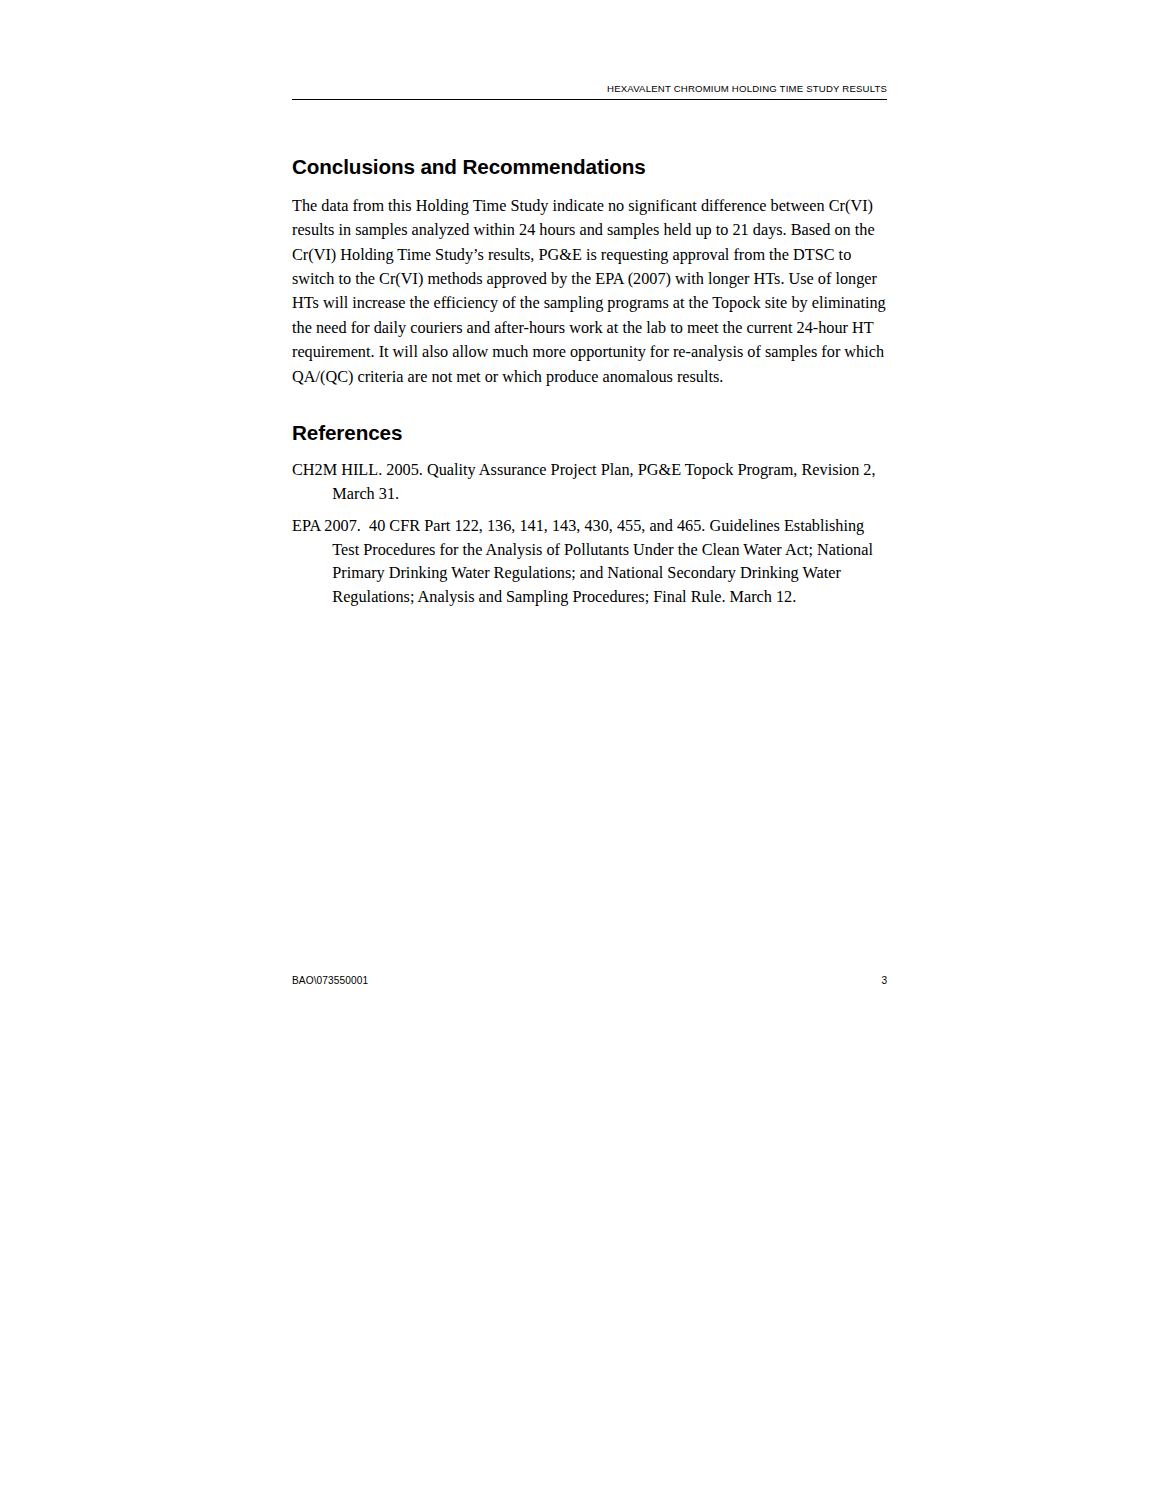Hexavalent Chromium Holding Time Study Results
Conclusions and Recommendations
The data from this Holding Time Study indicate no significant difference between Cr(VI) results in samples analyzed within 24 hours and samples held up to 21 days. Based on the Cr(VI) Holding Time Study’s results, PG&E is requesting approval from the DTSC to switch to the Cr(VI) methods approved by the EPA (2007) with longer HTs. Use of longer HTs will increase the efficiency of the sampling programs at the Topock site by eliminating the need for daily couriers and after-hours work at the lab to meet the current 24-hour HT requirement. It will also allow much more opportunity for re-analysis of samples for which QA/(QC) criteria are not met or which produce anomalous results.
References
CH2M HILL. 2005. Quality Assurance Project Plan, PG&E Topock Program, Revision 2, March 31.
EPA 2007. 40 CFR Part 122, 136, 141, 143, 430, 455, and 465. Guidelines Establishing Test Procedures for the Analysis of Pollutants Under the Clean Water Act; National Primary Drinking Water Regulations; and National Secondary Drinking Water Regulations; Analysis and Sampling Procedures; Final Rule. March 12.
BAO\073550001
3